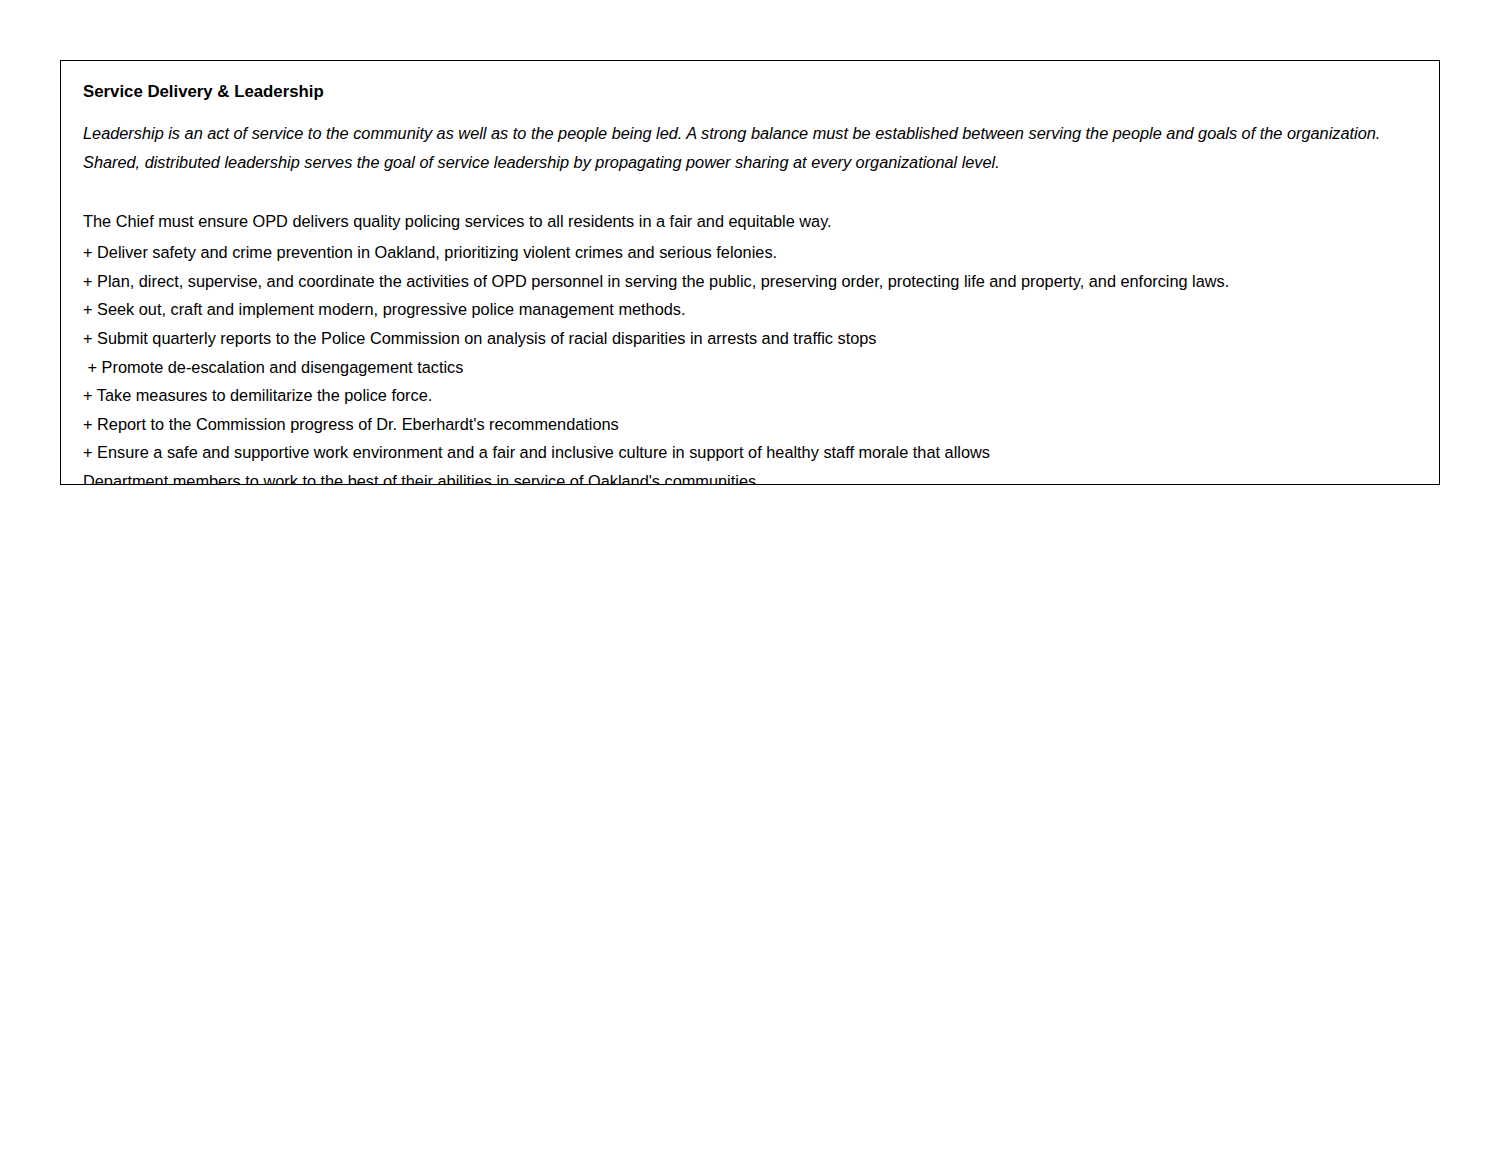Service Delivery & Leadership
Leadership is an act of service to the community as well as to the people being led. A strong balance must be established between serving the people and goals of the organization. Shared, distributed leadership serves the goal of service leadership by propagating power sharing at every organizational level.
The Chief must ensure OPD delivers quality policing services to all residents in a fair and equitable way.
Deliver safety and crime prevention in Oakland, prioritizing violent crimes and serious felonies.
Plan, direct, supervise, and coordinate the activities of OPD personnel in serving the public, preserving order, protecting life and property, and enforcing laws.
Seek out, craft and implement modern, progressive police management methods.
Submit quarterly reports to the Police Commission on analysis of racial disparities in arrests and traffic stops
Promote de-escalation and disengagement tactics
Take measures to demilitarize the police force.
Report to the Commission progress of Dr. Eberhardt's recommendations
Ensure a safe and supportive work environment and a fair and inclusive culture in support of healthy staff morale that allows
Department members to work to the best of their abilities in service of Oakland's communities.